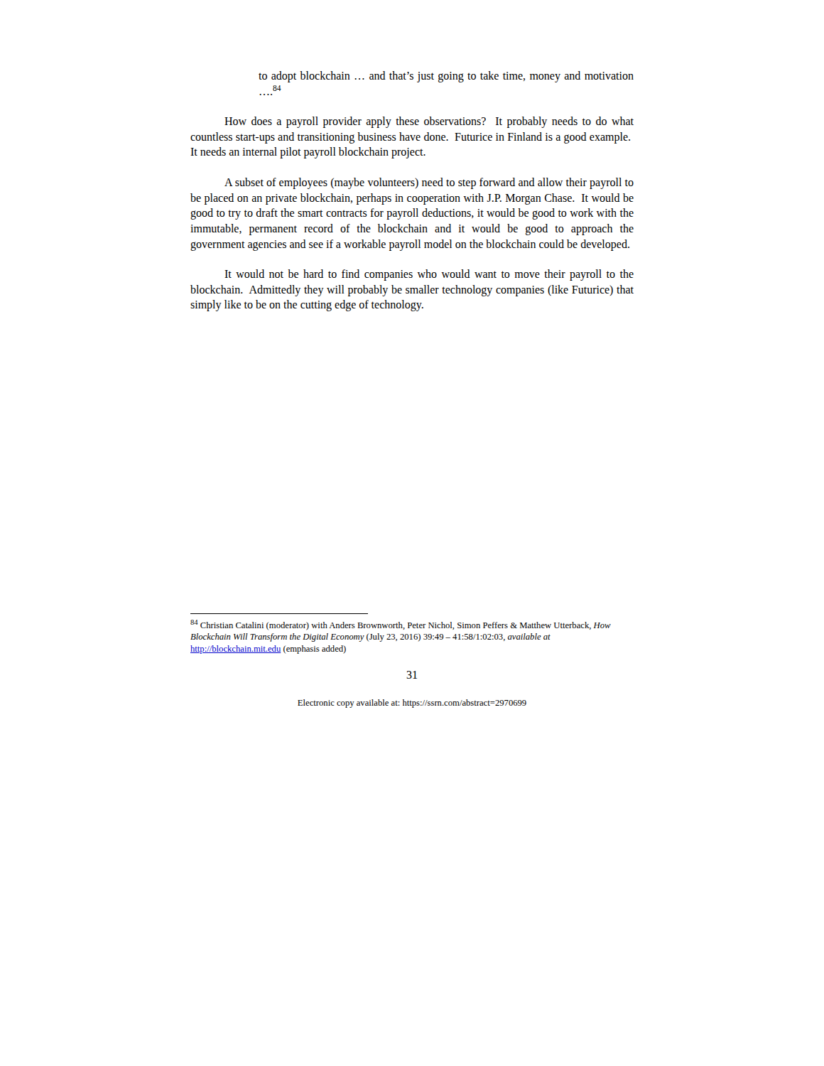to adopt blockchain … and that’s just going to take time, money and motivation ….84
How does a payroll provider apply these observations? It probably needs to do what countless start-ups and transitioning business have done. Futurice in Finland is a good example. It needs an internal pilot payroll blockchain project.
A subset of employees (maybe volunteers) need to step forward and allow their payroll to be placed on an private blockchain, perhaps in cooperation with J.P. Morgan Chase. It would be good to try to draft the smart contracts for payroll deductions, it would be good to work with the immutable, permanent record of the blockchain and it would be good to approach the government agencies and see if a workable payroll model on the blockchain could be developed.
It would not be hard to find companies who would want to move their payroll to the blockchain. Admittedly they will probably be smaller technology companies (like Futurice) that simply like to be on the cutting edge of technology.
84 Christian Catalini (moderator) with Anders Brownworth, Peter Nichol, Simon Peffers & Matthew Utterback, How Blockchain Will Transform the Digital Economy (July 23, 2016) 39:49 – 41:58/1:02:03, available at http://blockchain.mit.edu (emphasis added)
31
Electronic copy available at: https://ssrn.com/abstract=2970699